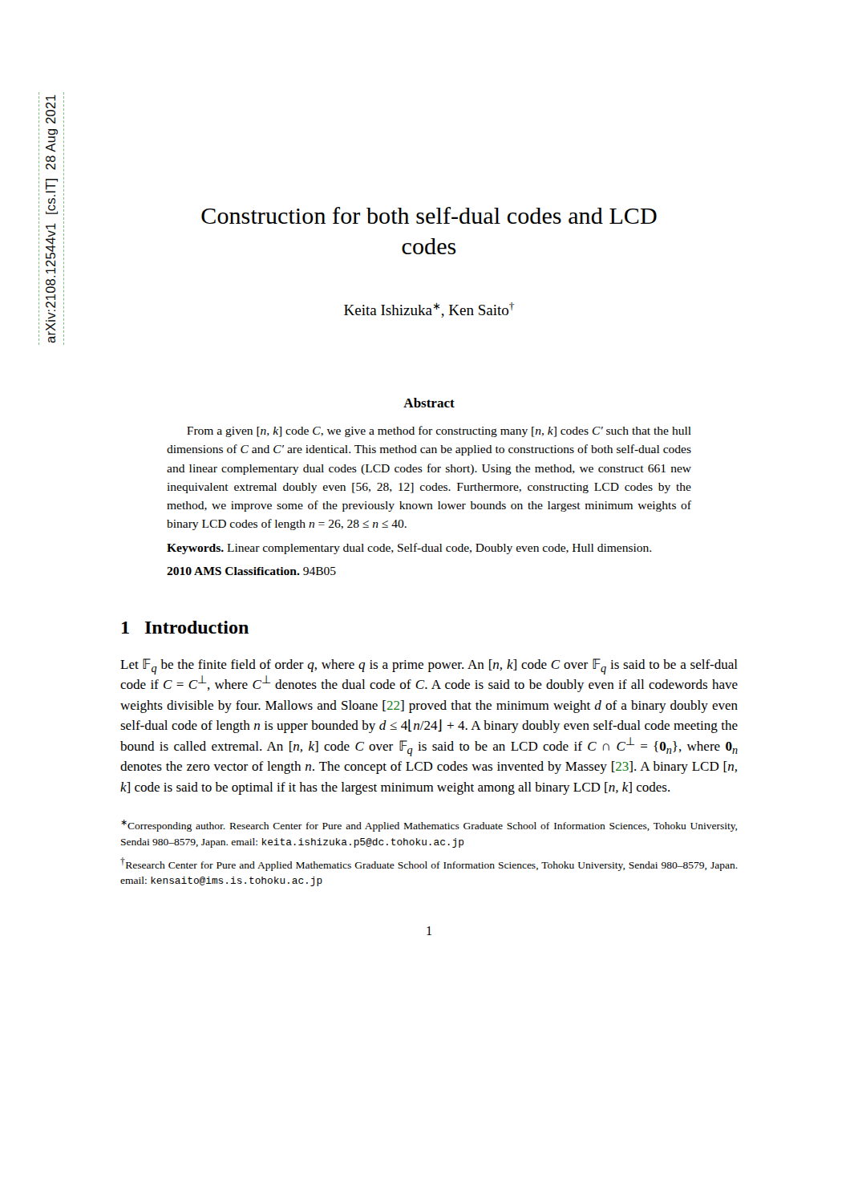arXiv:2108.12544v1 [cs.IT] 28 Aug 2021
Construction for both self-dual codes and LCD
codes
Keita Ishizuka∗, Ken Saito†
Abstract
From a given [n, k] code C, we give a method for constructing many [n, k] codes C′ such that the hull dimensions of C and C′ are identical. This method can be applied to constructions of both self-dual codes and linear complementary dual codes (LCD codes for short). Using the method, we construct 661 new inequivalent extremal doubly even [56, 28, 12] codes. Furthermore, constructing LCD codes by the method, we improve some of the previously known lower bounds on the largest minimum weights of binary LCD codes of length n = 26, 28 ≤ n ≤ 40.
Keywords. Linear complementary dual code, Self-dual code, Doubly even code, Hull dimension.
2010 AMS Classification. 94B05
1 Introduction
Let 𝔽q be the finite field of order q, where q is a prime power. An [n, k] code C over 𝔽q is said to be a self-dual code if C = C⊥, where C⊥ denotes the dual code of C. A code is said to be doubly even if all codewords have weights divisible by four. Mallows and Sloane [22] proved that the minimum weight d of a binary doubly even self-dual code of length n is upper bounded by d ≤ 4⌊n/24⌋ + 4. A binary doubly even self-dual code meeting the bound is called extremal. An [n, k] code C over 𝔽q is said to be an LCD code if C ∩ C⊥ = {0n}, where 0n denotes the zero vector of length n. The concept of LCD codes was invented by Massey [23]. A binary LCD [n, k] code is said to be optimal if it has the largest minimum weight among all binary LCD [n, k] codes.
∗Corresponding author. Research Center for Pure and Applied Mathematics Graduate School of Information Sciences, Tohoku University, Sendai 980–8579, Japan. email: keita.ishizuka.p5@dc.tohoku.ac.jp
†Research Center for Pure and Applied Mathematics Graduate School of Information Sciences, Tohoku University, Sendai 980–8579, Japan. email: kensaito@ims.is.tohoku.ac.jp
1